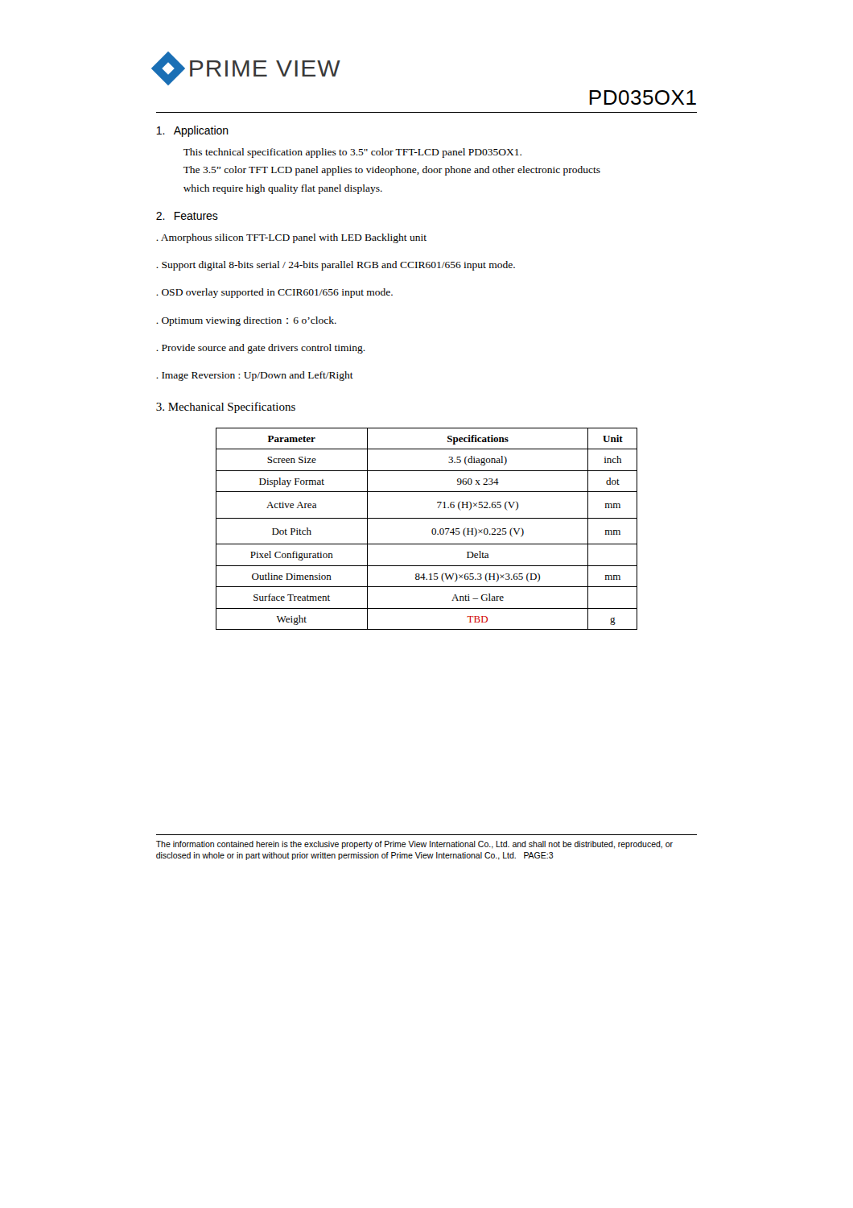PRIME VIEW
PD035OX1
1. Application
This technical specification applies to 3.5" color TFT-LCD panel PD035OX1.
The 3.5” color TFT LCD panel applies to videophone, door phone and other electronic products
which require high quality flat panel displays.
2. Features
. Amorphous silicon TFT-LCD panel with LED Backlight unit
. Support digital 8-bits serial / 24-bits parallel RGB and CCIR601/656 input mode.
. OSD overlay supported in CCIR601/656 input mode.
. Optimum viewing direction：6 o’clock.
. Provide source and gate drivers control timing.
. Image Reversion : Up/Down and Left/Right
3. Mechanical Specifications
| Parameter | Specifications | Unit |
| --- | --- | --- |
| Screen Size | 3.5 (diagonal) | inch |
| Display Format | 960 x 234 | dot |
| Active Area | 71.6 (H)×52.65 (V) | mm |
| Dot Pitch | 0.0745 (H)×0.225 (V) | mm |
| Pixel Configuration | Delta | |
| Outline Dimension | 84.15 (W)×65.3 (H)×3.65 (D) | mm |
| Surface Treatment | Anti – Glare | |
| Weight | TBD | g |
The information contained herein is the exclusive property of Prime View International Co., Ltd. and shall not be distributed, reproduced, or disclosed in whole or in part without prior written permission of Prime View International Co., Ltd. PAGE:3